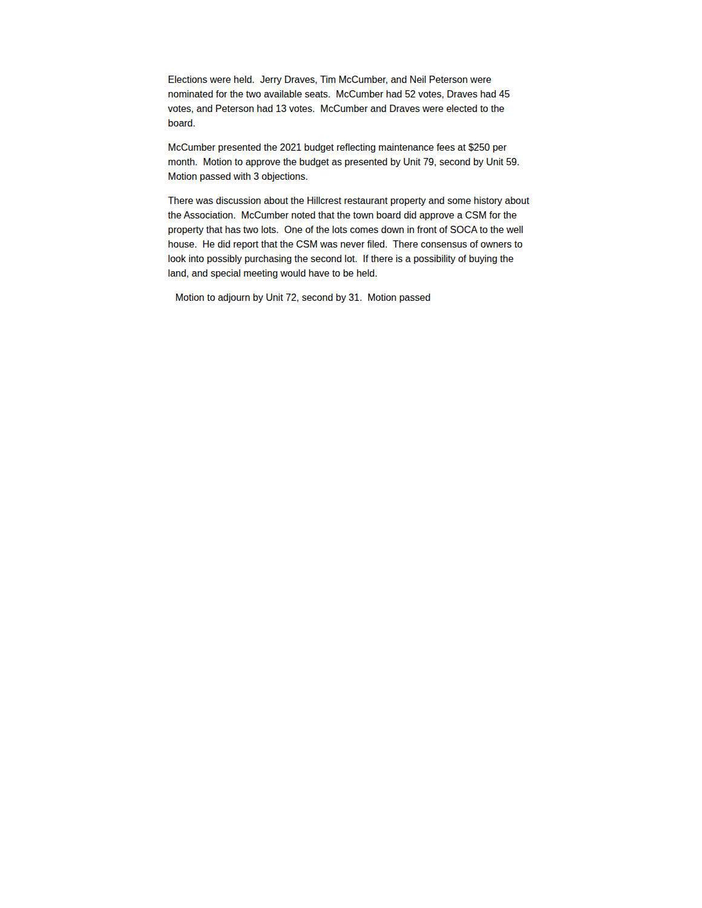Elections were held. Jerry Draves, Tim McCumber, and Neil Peterson were nominated for the two available seats. McCumber had 52 votes, Draves had 45 votes, and Peterson had 13 votes. McCumber and Draves were elected to the board.
McCumber presented the 2021 budget reflecting maintenance fees at $250 per month. Motion to approve the budget as presented by Unit 79, second by Unit 59. Motion passed with 3 objections.
There was discussion about the Hillcrest restaurant property and some history about the Association. McCumber noted that the town board did approve a CSM for the property that has two lots. One of the lots comes down in front of SOCA to the well house. He did report that the CSM was never filed. There consensus of owners to look into possibly purchasing the second lot. If there is a possibility of buying the land, and special meeting would have to be held.
Motion to adjourn by Unit 72, second by 31. Motion passed